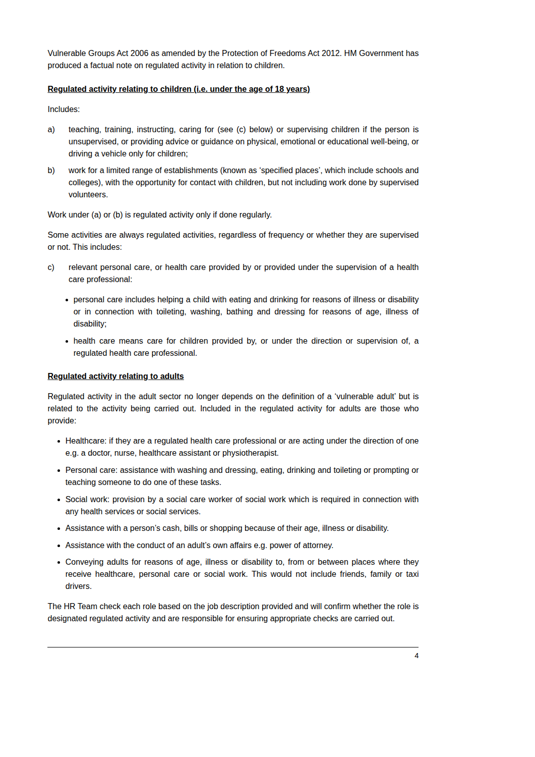Vulnerable Groups Act 2006 as amended by the Protection of Freedoms Act 2012. HM Government has produced a factual note on regulated activity in relation to children.
Regulated activity relating to children (i.e. under the age of 18 years)
Includes:
a)
teaching, training, instructing, caring for (see (c) below) or supervising children if the person is unsupervised, or providing advice or guidance on physical, emotional or educational well-being, or driving a vehicle only for children;
b)
work for a limited range of establishments (known as ‘specified places’, which include schools and colleges), with the opportunity for contact with children, but not including work done by supervised volunteers.
Work under (a) or (b) is regulated activity only if done regularly.
Some activities are always regulated activities, regardless of frequency or whether they are supervised or not. This includes:
c)
relevant personal care, or health care provided by or provided under the supervision of a health care professional:
personal care includes helping a child with eating and drinking for reasons of illness or disability or in connection with toileting, washing, bathing and dressing for reasons of age, illness of disability;
health care means care for children provided by, or under the direction or supervision of, a regulated health care professional.
Regulated activity relating to adults
Regulated activity in the adult sector no longer depends on the definition of a ‘vulnerable adult’ but is related to the activity being carried out. Included in the regulated activity for adults are those who provide:
Healthcare: if they are a regulated health care professional or are acting under the direction of one e.g. a doctor, nurse, healthcare assistant or physiotherapist.
Personal care: assistance with washing and dressing, eating, drinking and toileting or prompting or teaching someone to do one of these tasks.
Social work: provision by a social care worker of social work which is required in connection with any health services or social services.
Assistance with a person’s cash, bills or shopping because of their age, illness or disability.
Assistance with the conduct of an adult’s own affairs e.g. power of attorney.
Conveying adults for reasons of age, illness or disability to, from or between places where they receive healthcare, personal care or social work. This would not include friends, family or taxi drivers.
The HR Team check each role based on the job description provided and will confirm whether the role is designated regulated activity and are responsible for ensuring appropriate checks are carried out.
4